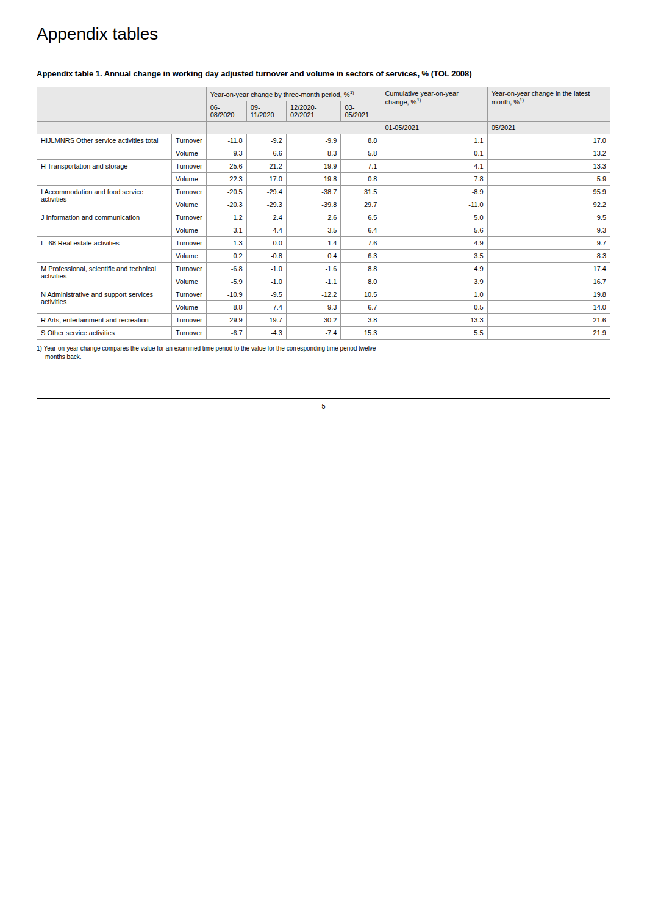Appendix tables
Appendix table 1. Annual change in working day adjusted turnover and volume in sectors of services, % (TOL 2008)
| | Year-on-year change by three-month period, % 1) | Cumulative year-on-year change, % 1) | Year-on-year change in the latest month, % 1) |
| --- | --- | --- | --- |
| 06-08/2020 | 09-11/2020 | 12/2020-02/2021 | 03-05/2021 |
| | | 01-05/2021 | 05/2021 |
| HIJLMNRS Other service activities total | Turnover | -11.8 | -9.2 | -9.9 | 8.8 | 1.1 | 17.0 |
| Volume | -9.3 | -6.6 | -8.3 | 5.8 | -0.1 | 13.2 |
| H Transportation and storage | Turnover | -25.6 | -21.2 | -19.9 | 7.1 | -4.1 | 13.3 |
| Volume | -22.3 | -17.0 | -19.8 | 0.8 | -7.8 | 5.9 |
| I Accommodation and food service activities | Turnover | -20.5 | -29.4 | -38.7 | 31.5 | -8.9 | 95.9 |
| Volume | -20.3 | -29.3 | -39.8 | 29.7 | -11.0 | 92.2 |
| J Information and communication | Turnover | 1.2 | 2.4 | 2.6 | 6.5 | 5.0 | 9.5 |
| Volume | 3.1 | 4.4 | 3.5 | 6.4 | 5.6 | 9.3 |
| L=68 Real estate activities | Turnover | 1.3 | 0.0 | 1.4 | 7.6 | 4.9 | 9.7 |
| Volume | 0.2 | -0.8 | 0.4 | 6.3 | 3.5 | 8.3 |
| M Professional, scientific and technical activities | Turnover | -6.8 | -1.0 | -1.6 | 8.8 | 4.9 | 17.4 |
| Volume | -5.9 | -1.0 | -1.1 | 8.0 | 3.9 | 16.7 |
| N Administrative and support services activities | Turnover | -10.9 | -9.5 | -12.2 | 10.5 | 1.0 | 19.8 |
| Volume | -8.8 | -7.4 | -9.3 | 6.7 | 0.5 | 14.0 |
| R Arts, entertainment and recreation | Turnover | -29.9 | -19.7 | -30.2 | 3.8 | -13.3 | 21.6 |
| S Other service activities | Turnover | -6.7 | -4.3 | -7.4 | 15.3 | 5.5 | 21.9 |
1) Year-on-year change compares the value for an examined time period to the value for the corresponding time period twelve
months back.
5